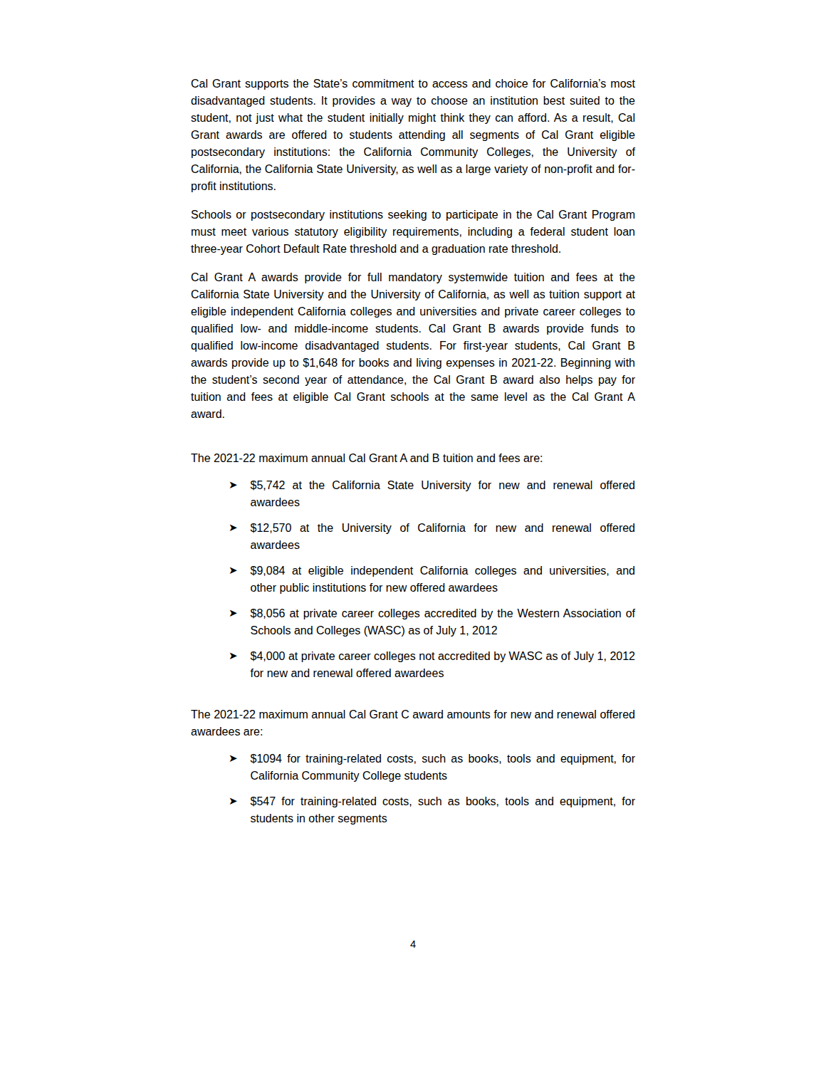Cal Grant supports the State’s commitment to access and choice for California’s most disadvantaged students. It provides a way to choose an institution best suited to the student, not just what the student initially might think they can afford. As a result, Cal Grant awards are offered to students attending all segments of Cal Grant eligible postsecondary institutions: the California Community Colleges, the University of California, the California State University, as well as a large variety of non-profit and for-profit institutions.
Schools or postsecondary institutions seeking to participate in the Cal Grant Program must meet various statutory eligibility requirements, including a federal student loan three-year Cohort Default Rate threshold and a graduation rate threshold.
Cal Grant A awards provide for full mandatory systemwide tuition and fees at the California State University and the University of California, as well as tuition support at eligible independent California colleges and universities and private career colleges to qualified low- and middle-income students. Cal Grant B awards provide funds to qualified low-income disadvantaged students. For first-year students, Cal Grant B awards provide up to $1,648 for books and living expenses in 2021-22. Beginning with the student’s second year of attendance, the Cal Grant B award also helps pay for tuition and fees at eligible Cal Grant schools at the same level as the Cal Grant A award.
The 2021-22 maximum annual Cal Grant A and B tuition and fees are:
$5,742 at the California State University for new and renewal offered awardees
$12,570 at the University of California for new and renewal offered awardees
$9,084 at eligible independent California colleges and universities, and other public institutions for new offered awardees
$8,056 at private career colleges accredited by the Western Association of Schools and Colleges (WASC) as of July 1, 2012
$4,000 at private career colleges not accredited by WASC as of July 1, 2012 for new and renewal offered awardees
The 2021-22 maximum annual Cal Grant C award amounts for new and renewal offered awardees are:
$1094 for training-related costs, such as books, tools and equipment, for California Community College students
$547 for training-related costs, such as books, tools and equipment, for students in other segments
4